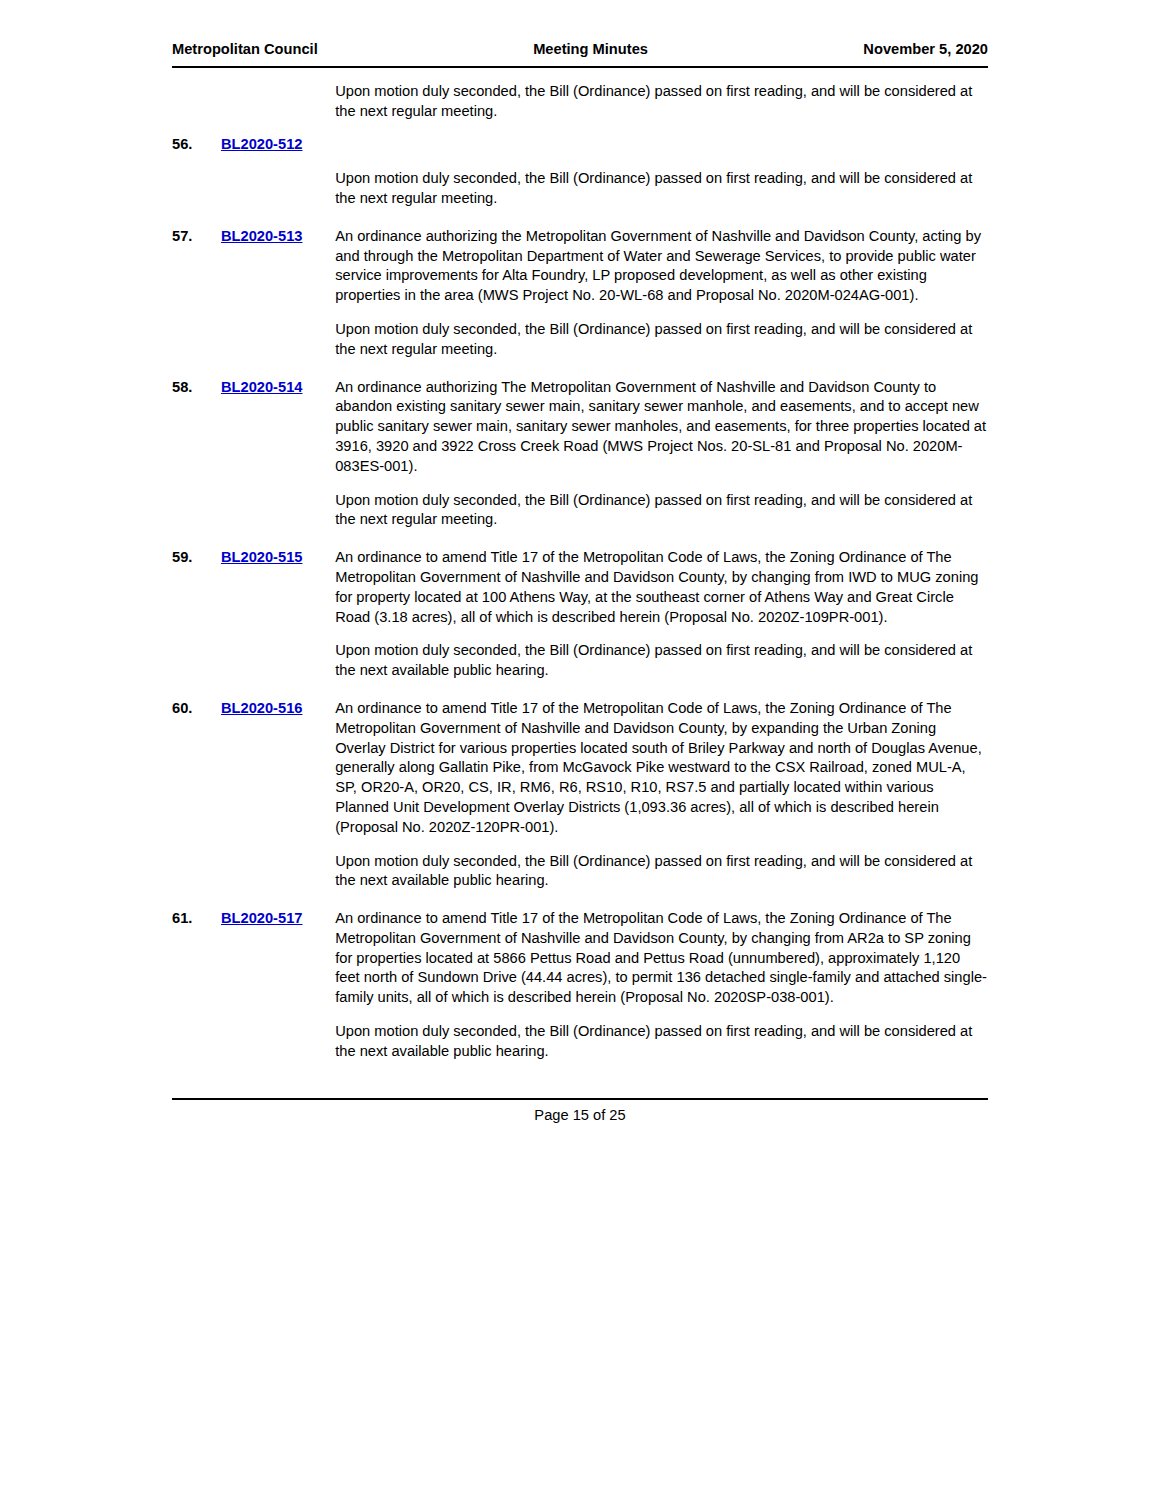Metropolitan Council
Meeting Minutes
November 5, 2020
| | | Upon motion duly seconded, the Bill (Ordinance) passed on first reading, and will be considered at the next regular meeting. |
| 56. | BL2020-512 | |
| | | Upon motion duly seconded, the Bill (Ordinance) passed on first reading, and will be considered at the next regular meeting. |
| 57. | BL2020-513 | An ordinance authorizing the Metropolitan Government of Nashville and Davidson County, acting by and through the Metropolitan Department of Water and Sewerage Services, to provide public water service improvements for Alta Foundry, LP proposed development, as well as other existing properties in the area (MWS Project No. 20-WL-68 and Proposal No. 2020M-024AG-001). Upon motion duly seconded, the Bill (Ordinance) passed on first reading, and will be considered at the next regular meeting. |
| 58. | BL2020-514 | An ordinance authorizing The Metropolitan Government of Nashville and Davidson County to abandon existing sanitary sewer main, sanitary sewer manhole, and easements, and to accept new public sanitary sewer main, sanitary sewer manholes, and easements, for three properties located at 3916, 3920 and 3922 Cross Creek Road (MWS Project Nos. 20-SL-81 and Proposal No. 2020M-083ES-001). Upon motion duly seconded, the Bill (Ordinance) passed on first reading, and will be considered at the next regular meeting. |
| 59. | BL2020-515 | An ordinance to amend Title 17 of the Metropolitan Code of Laws, the Zoning Ordinance of The Metropolitan Government of Nashville and Davidson County, by changing from IWD to MUG zoning for property located at 100 Athens Way, at the southeast corner of Athens Way and Great Circle Road (3.18 acres), all of which is described herein (Proposal No. 2020Z-109PR-001). Upon motion duly seconded, the Bill (Ordinance) passed on first reading, and will be considered at the next available public hearing. |
| 60. | BL2020-516 | An ordinance to amend Title 17 of the Metropolitan Code of Laws, the Zoning Ordinance of The Metropolitan Government of Nashville and Davidson County, by expanding the Urban Zoning Overlay District for various properties located south of Briley Parkway and north of Douglas Avenue, generally along Gallatin Pike, from McGavock Pike westward to the CSX Railroad, zoned MUL-A, SP, OR20-A, OR20, CS, IR, RM6, R6, RS10, R10, RS7.5 and partially located within various Planned Unit Development Overlay Districts (1,093.36 acres), all of which is described herein (Proposal No. 2020Z-120PR-001). Upon motion duly seconded, the Bill (Ordinance) passed on first reading, and will be considered at the next available public hearing. |
| 61. | BL2020-517 | An ordinance to amend Title 17 of the Metropolitan Code of Laws, the Zoning Ordinance of The Metropolitan Government of Nashville and Davidson County, by changing from AR2a to SP zoning for properties located at 5866 Pettus Road and Pettus Road (unnumbered), approximately 1,120 feet north of Sundown Drive (44.44 acres), to permit 136 detached single-family and attached single-family units, all of which is described herein (Proposal No. 2020SP-038-001). Upon motion duly seconded, the Bill (Ordinance) passed on first reading, and will be considered at the next available public hearing. |
Page 15 of 25